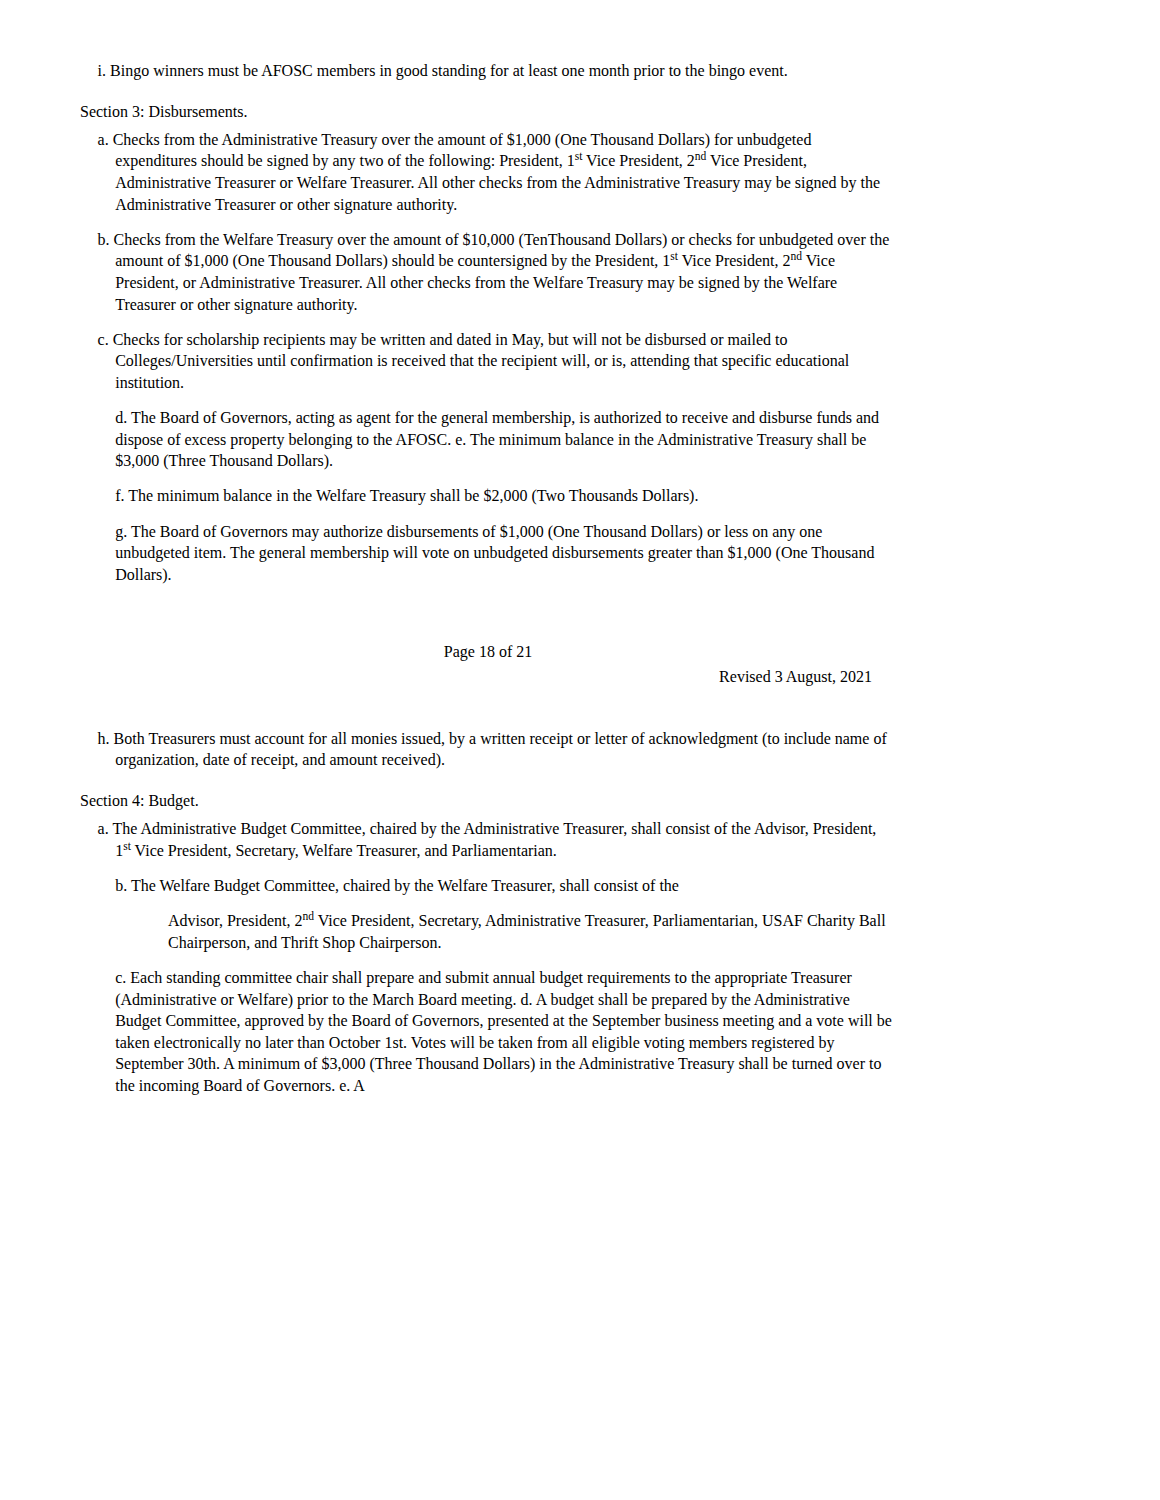i. Bingo winners must be AFOSC members in good standing for at least one month prior to the bingo event.
Section 3: Disbursements.
a. Checks from the Administrative Treasury over the amount of $1,000 (One Thousand Dollars) for unbudgeted expenditures should be signed by any two of the following: President, 1st Vice President, 2nd Vice President, Administrative Treasurer or Welfare Treasurer. All other checks from the Administrative Treasury may be signed by the Administrative Treasurer or other signature authority.
b. Checks from the Welfare Treasury over the amount of $10,000 (TenThousand Dollars) or checks for unbudgeted over the amount of $1,000 (One Thousand Dollars) should be countersigned by the President, 1st Vice President, 2nd Vice President, or Administrative Treasurer. All other checks from the Welfare Treasury may be signed by the Welfare Treasurer or other signature authority.
c. Checks for scholarship recipients may be written and dated in May, but will not be disbursed or mailed to Colleges/Universities until confirmation is received that the recipient will, or is, attending that specific educational institution.
d. The Board of Governors, acting as agent for the general membership, is authorized to receive and disburse funds and dispose of excess property belonging to the AFOSC. e. The minimum balance in the Administrative Treasury shall be $3,000 (Three Thousand Dollars).
f. The minimum balance in the Welfare Treasury shall be $2,000 (Two Thousands Dollars).
g. The Board of Governors may authorize disbursements of $1,000 (One Thousand Dollars) or less on any one unbudgeted item. The general membership will vote on unbudgeted disbursements greater than $1,000 (One Thousand Dollars).
Page 18 of 21
Revised 3 August, 2021
h. Both Treasurers must account for all monies issued, by a written receipt or letter of acknowledgment (to include name of organization, date of receipt, and amount received).
Section 4: Budget.
a. The Administrative Budget Committee, chaired by the Administrative Treasurer, shall consist of the Advisor, President, 1st Vice President, Secretary, Welfare Treasurer, and Parliamentarian.
b. The Welfare Budget Committee, chaired by the Welfare Treasurer, shall consist of the
Advisor, President, 2nd Vice President, Secretary, Administrative Treasurer, Parliamentarian, USAF Charity Ball Chairperson, and Thrift Shop Chairperson.
c. Each standing committee chair shall prepare and submit annual budget requirements to the appropriate Treasurer (Administrative or Welfare) prior to the March Board meeting. d. A budget shall be prepared by the Administrative Budget Committee, approved by the Board of Governors, presented at the September business meeting and a vote will be taken electronically no later than October 1st. Votes will be taken from all eligible voting members registered by September 30th. A minimum of $3,000 (Three Thousand Dollars) in the Administrative Treasury shall be turned over to the incoming Board of Governors. e. A